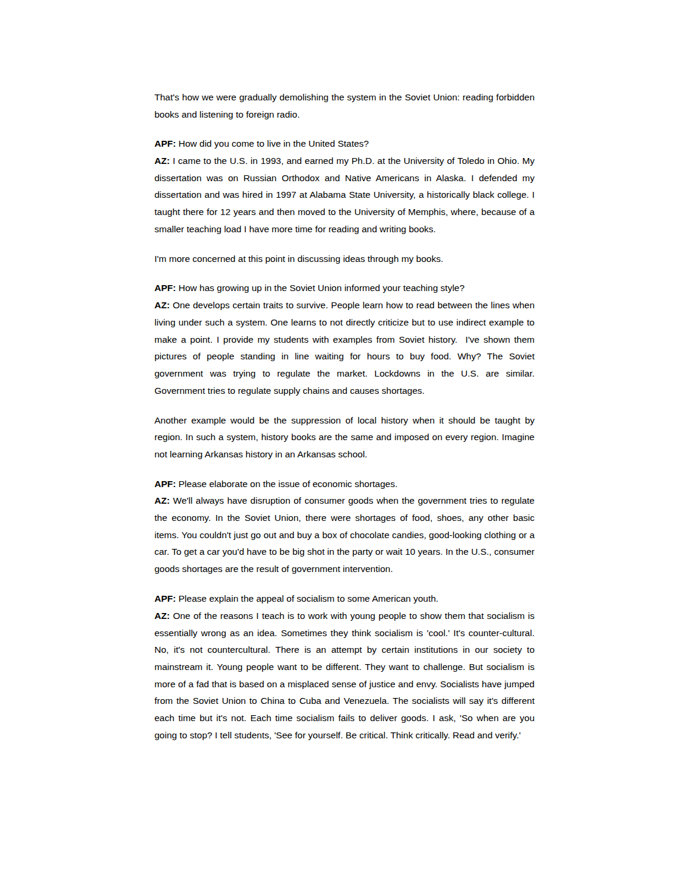That's how we were gradually demolishing the system in the Soviet Union: reading forbidden books and listening to foreign radio.
APF: How did you come to live in the United States?
AZ: I came to the U.S. in 1993, and earned my Ph.D. at the University of Toledo in Ohio. My dissertation was on Russian Orthodox and Native Americans in Alaska. I defended my dissertation and was hired in 1997 at Alabama State University, a historically black college. I taught there for 12 years and then moved to the University of Memphis, where, because of a smaller teaching load I have more time for reading and writing books.
I'm more concerned at this point in discussing ideas through my books.
APF: How has growing up in the Soviet Union informed your teaching style?
AZ: One develops certain traits to survive. People learn how to read between the lines when living under such a system. One learns to not directly criticize but to use indirect example to make a point. I provide my students with examples from Soviet history. I've shown them pictures of people standing in line waiting for hours to buy food. Why? The Soviet government was trying to regulate the market. Lockdowns in the U.S. are similar. Government tries to regulate supply chains and causes shortages.
Another example would be the suppression of local history when it should be taught by region. In such a system, history books are the same and imposed on every region. Imagine not learning Arkansas history in an Arkansas school.
APF: Please elaborate on the issue of economic shortages.
AZ: We'll always have disruption of consumer goods when the government tries to regulate the economy. In the Soviet Union, there were shortages of food, shoes, any other basic items. You couldn't just go out and buy a box of chocolate candies, good-looking clothing or a car. To get a car you'd have to be big shot in the party or wait 10 years. In the U.S., consumer goods shortages are the result of government intervention.
APF: Please explain the appeal of socialism to some American youth.
AZ: One of the reasons I teach is to work with young people to show them that socialism is essentially wrong as an idea. Sometimes they think socialism is 'cool.' It's counter-cultural. No, it's not countercultural. There is an attempt by certain institutions in our society to mainstream it. Young people want to be different. They want to challenge. But socialism is more of a fad that is based on a misplaced sense of justice and envy. Socialists have jumped from the Soviet Union to China to Cuba and Venezuela. The socialists will say it's different each time but it's not. Each time socialism fails to deliver goods. I ask, 'So when are you going to stop? I tell students, 'See for yourself. Be critical. Think critically. Read and verify.'